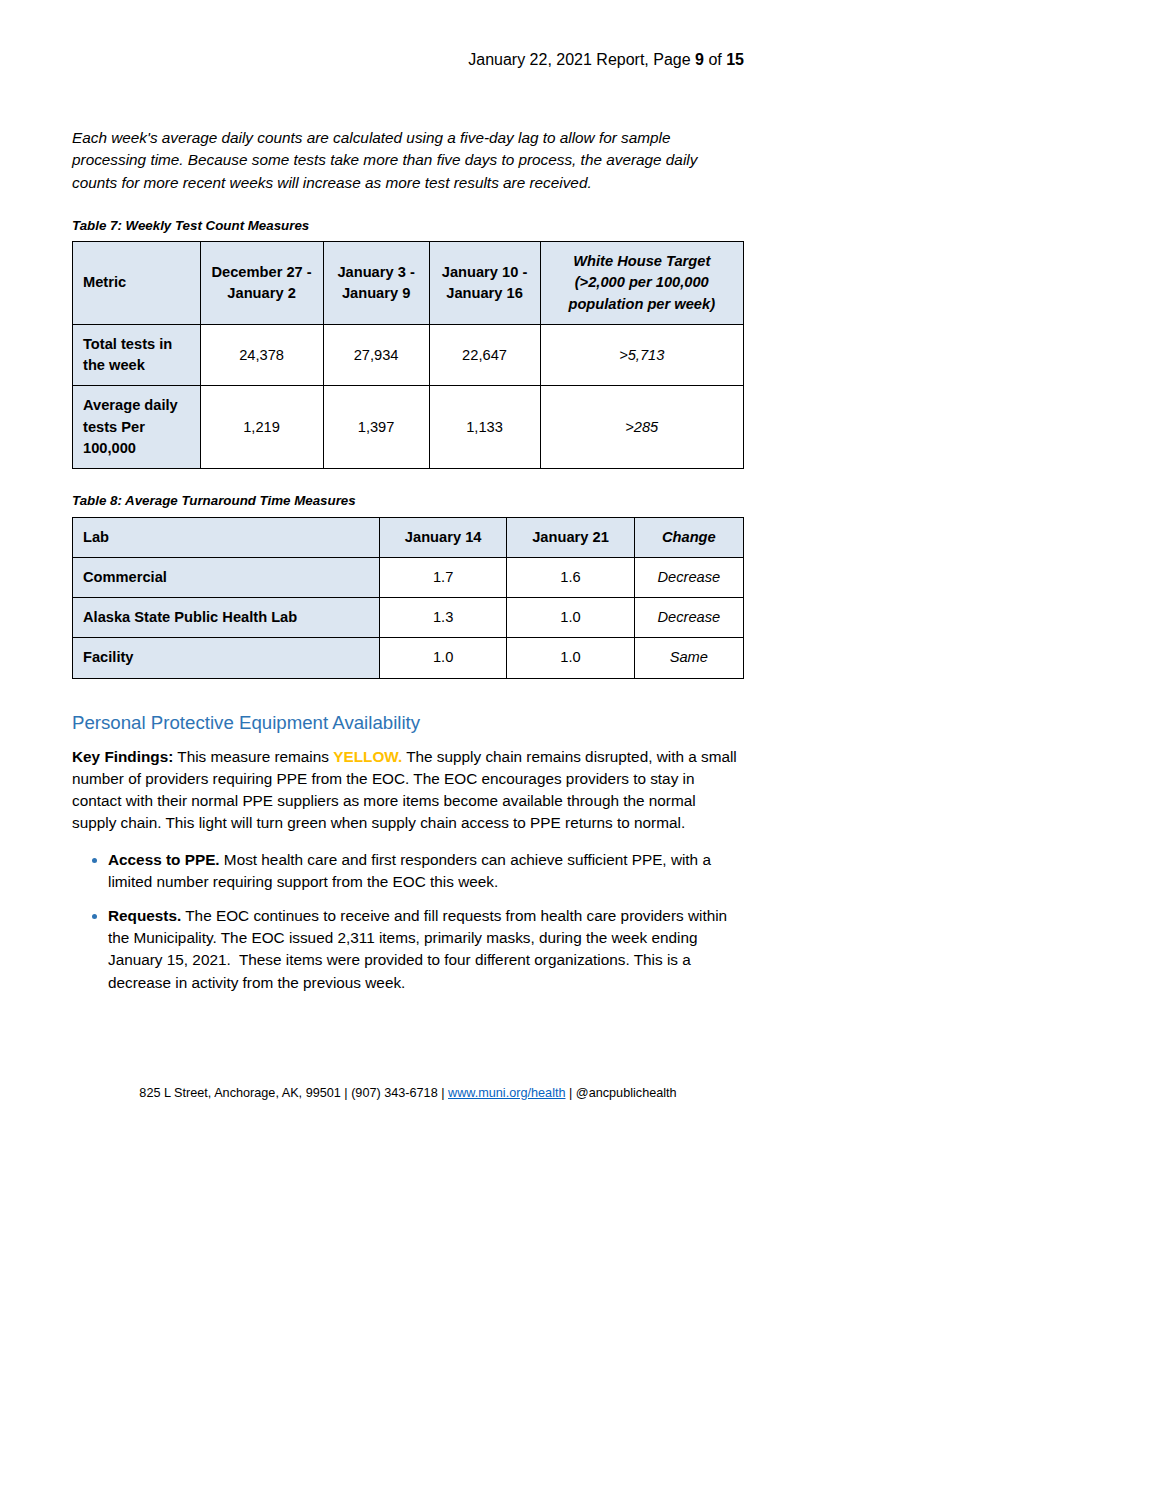January 22, 2021 Report, Page 9 of 15
Each week's average daily counts are calculated using a five-day lag to allow for sample processing time. Because some tests take more than five days to process, the average daily counts for more recent weeks will increase as more test results are received.
Table 7: Weekly Test Count Measures
| Metric | December 27 - January 2 | January 3 - January 9 | January 10 - January 16 | White House Target (>2,000 per 100,000 population per week) |
| --- | --- | --- | --- | --- |
| Total tests in the week | 24,378 | 27,934 | 22,647 | >5,713 |
| Average daily tests Per 100,000 | 1,219 | 1,397 | 1,133 | >285 |
Table 8: Average Turnaround Time Measures
| Lab | January 14 | January 21 | Change |
| --- | --- | --- | --- |
| Commercial | 1.7 | 1.6 | Decrease |
| Alaska State Public Health Lab | 1.3 | 1.0 | Decrease |
| Facility | 1.0 | 1.0 | Same |
Personal Protective Equipment Availability
Key Findings: This measure remains YELLOW. The supply chain remains disrupted, with a small number of providers requiring PPE from the EOC. The EOC encourages providers to stay in contact with their normal PPE suppliers as more items become available through the normal supply chain. This light will turn green when supply chain access to PPE returns to normal.
Access to PPE. Most health care and first responders can achieve sufficient PPE, with a limited number requiring support from the EOC this week.
Requests. The EOC continues to receive and fill requests from health care providers within the Municipality. The EOC issued 2,311 items, primarily masks, during the week ending January 15, 2021. These items were provided to four different organizations. This is a decrease in activity from the previous week.
825 L Street, Anchorage, AK, 99501 | (907) 343-6718 | www.muni.org/health | @ancpublichealth